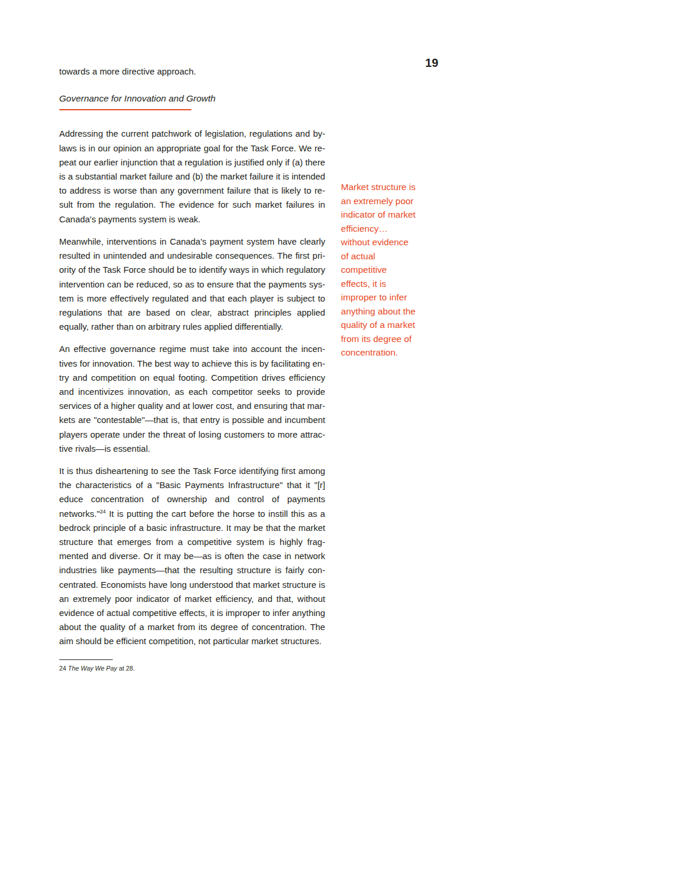19
towards a more directive approach.
Governance for Innovation and Growth
Addressing the current patchwork of legislation, regulations and bylaws is in our opinion an appropriate goal for the Task Force. We repeat our earlier injunction that a regulation is justified only if (a) there is a substantial market failure and (b) the market failure it is intended to address is worse than any government failure that is likely to result from the regulation. The evidence for such market failures in Canada's payments system is weak.
Meanwhile, interventions in Canada's payment system have clearly resulted in unintended and undesirable consequences. The first priority of the Task Force should be to identify ways in which regulatory intervention can be reduced, so as to ensure that the payments system is more effectively regulated and that each player is subject to regulations that are based on clear, abstract principles applied equally, rather than on arbitrary rules applied differentially.
An effective governance regime must take into account the incentives for innovation. The best way to achieve this is by facilitating entry and competition on equal footing. Competition drives efficiency and incentivizes innovation, as each competitor seeks to provide services of a higher quality and at lower cost, and ensuring that markets are "contestable"—that is, that entry is possible and incumbent players operate under the threat of losing customers to more attractive rivals—is essential.
It is thus disheartening to see the Task Force identifying first among the characteristics of a "Basic Payments Infrastructure" that it "[r] educe concentration of ownership and control of payments networks."24 It is putting the cart before the horse to instill this as a bedrock principle of a basic infrastructure. It may be that the market structure that emerges from a competitive system is highly fragmented and diverse. Or it may be—as is often the case in network industries like payments—that the resulting structure is fairly concentrated. Economists have long understood that market structure is an extremely poor indicator of market efficiency, and that, without evidence of actual competitive effects, it is improper to infer anything about the quality of a market from its degree of concentration. The aim should be efficient competition, not particular market structures.
Market structure is an extremely poor indicator of market efficiency… without evidence of actual competitive effects, it is improper to infer anything about the quality of a market from its degree of concentration.
24 The Way We Pay at 28.